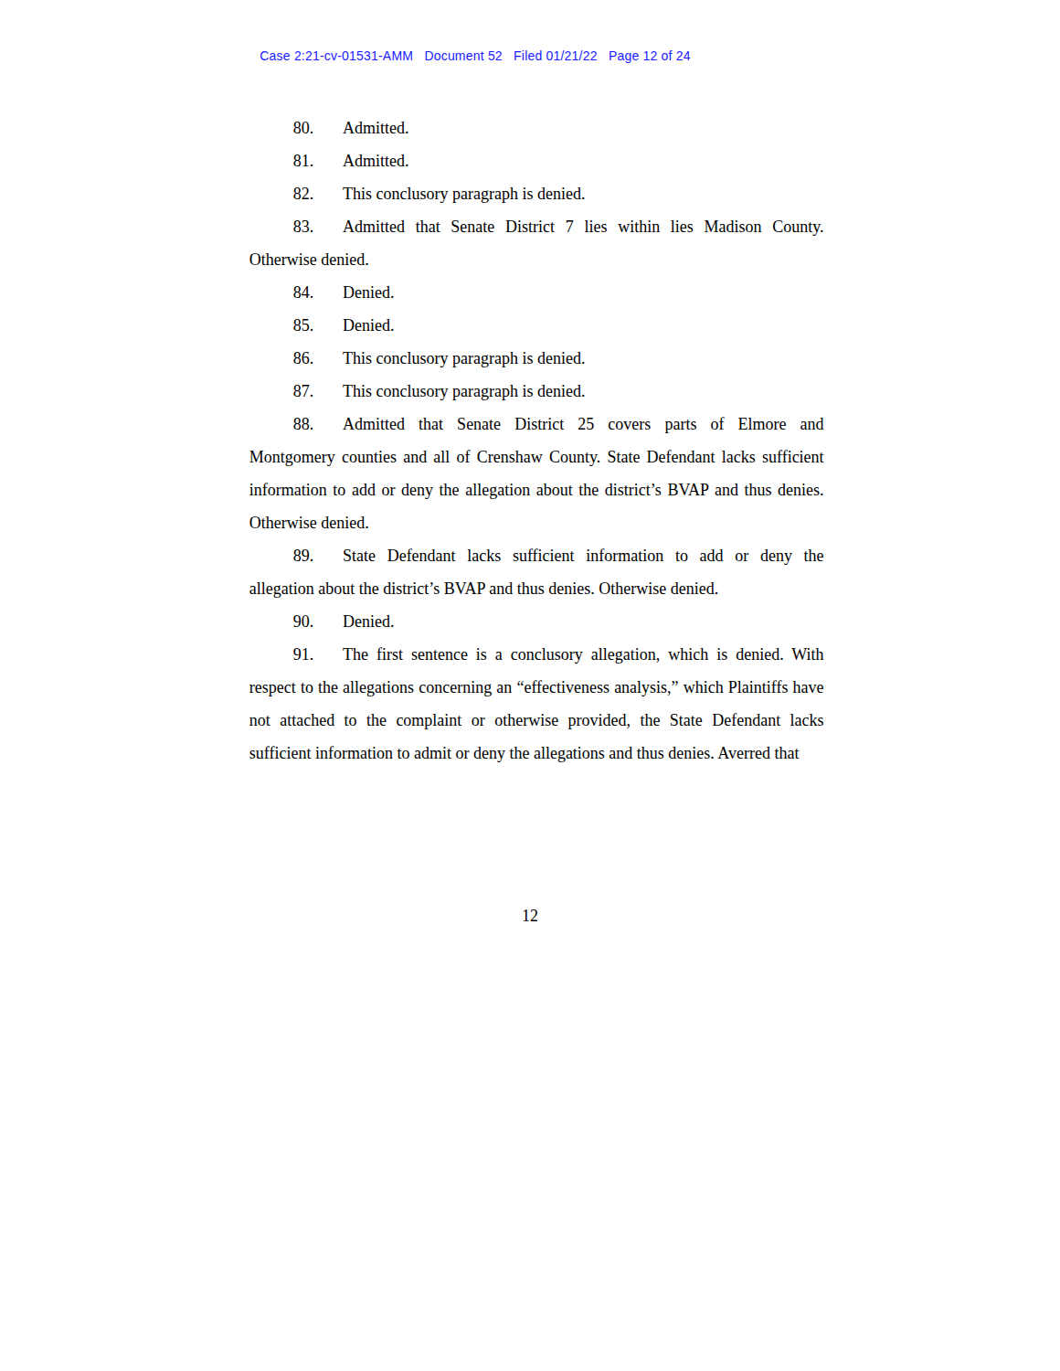Case 2:21-cv-01531-AMM Document 52 Filed 01/21/22 Page 12 of 24
80. Admitted.
81. Admitted.
82. This conclusory paragraph is denied.
83. Admitted that Senate District 7 lies within lies Madison County. Otherwise denied.
84. Denied.
85. Denied.
86. This conclusory paragraph is denied.
87. This conclusory paragraph is denied.
88. Admitted that Senate District 25 covers parts of Elmore and Montgomery counties and all of Crenshaw County. State Defendant lacks sufficient information to add or deny the allegation about the district’s BVAP and thus denies. Otherwise denied.
89. State Defendant lacks sufficient information to add or deny the allegation about the district’s BVAP and thus denies. Otherwise denied.
90. Denied.
91. The first sentence is a conclusory allegation, which is denied. With respect to the allegations concerning an “effectiveness analysis,” which Plaintiffs have not attached to the complaint or otherwise provided, the State Defendant lacks sufficient information to admit or deny the allegations and thus denies. Averred that
12